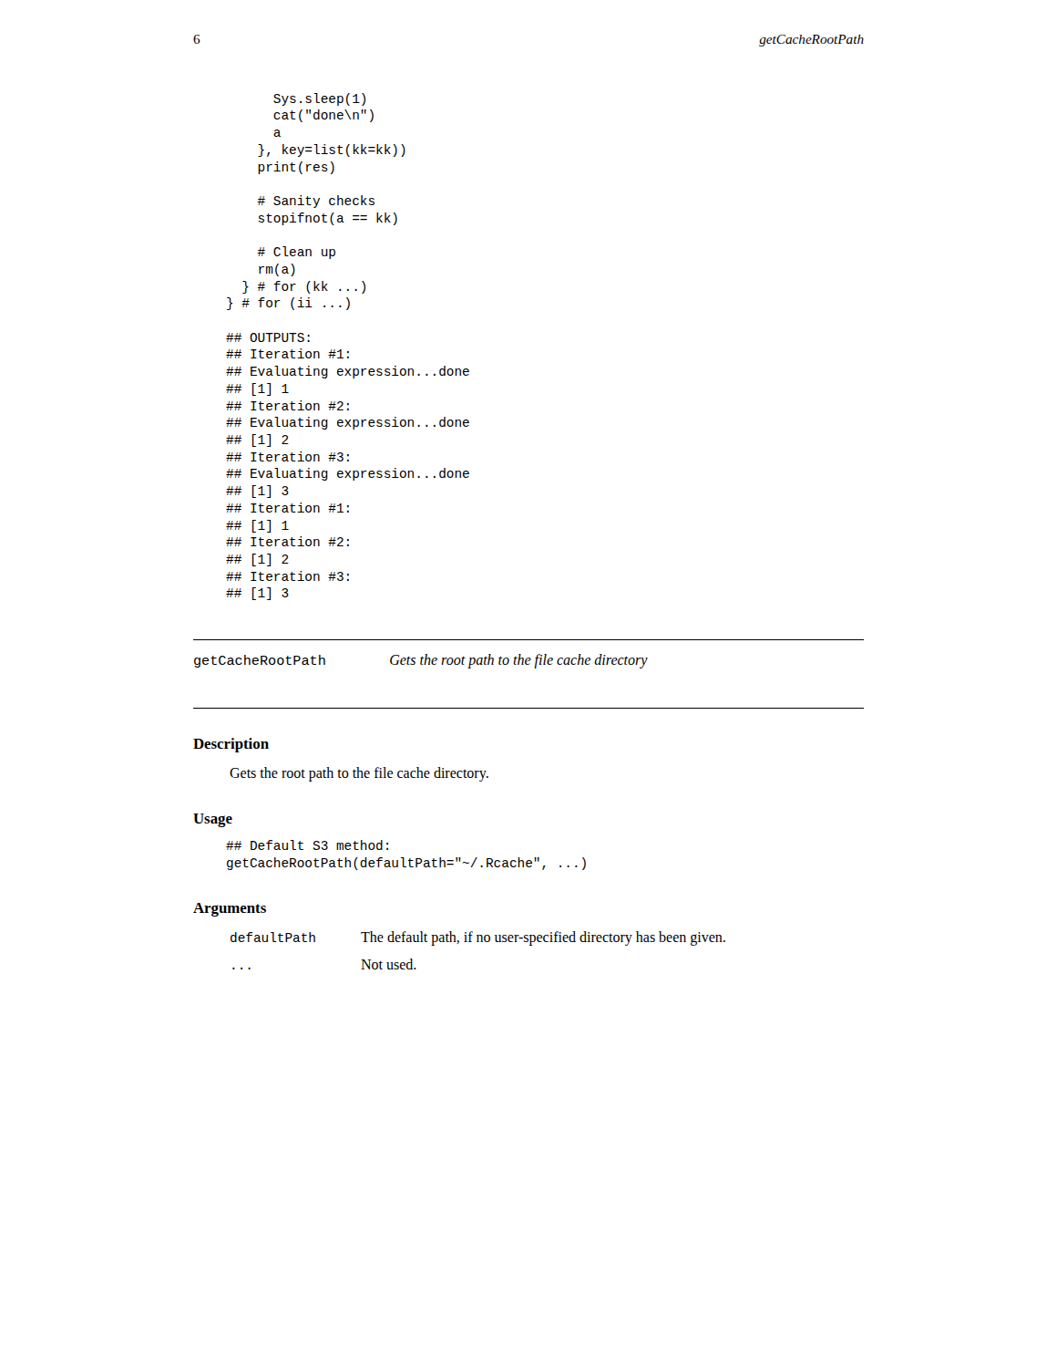6 getCacheRootPath
      Sys.sleep(1)
      cat("done\n")
      a
    }, key=list(kk=kk))
    print(res)

    # Sanity checks
    stopifnot(a == kk)

    # Clean up
    rm(a)
  } # for (kk ...)
} # for (ii ...)

## OUTPUTS:
## Iteration #1:
## Evaluating expression...done
## [1] 1
## Iteration #2:
## Evaluating expression...done
## [1] 2
## Iteration #3:
## Evaluating expression...done
## [1] 3
## Iteration #1:
## [1] 1
## Iteration #2:
## [1] 2
## Iteration #3:
## [1] 3
getCacheRootPath Gets the root path to the file cache directory
Description
Gets the root path to the file cache directory.
Usage
## Default S3 method:
getCacheRootPath(defaultPath="~/.Rcache", ...)
Arguments
defaultPath
The default path, if no user-specified directory has been given.
...
Not used.